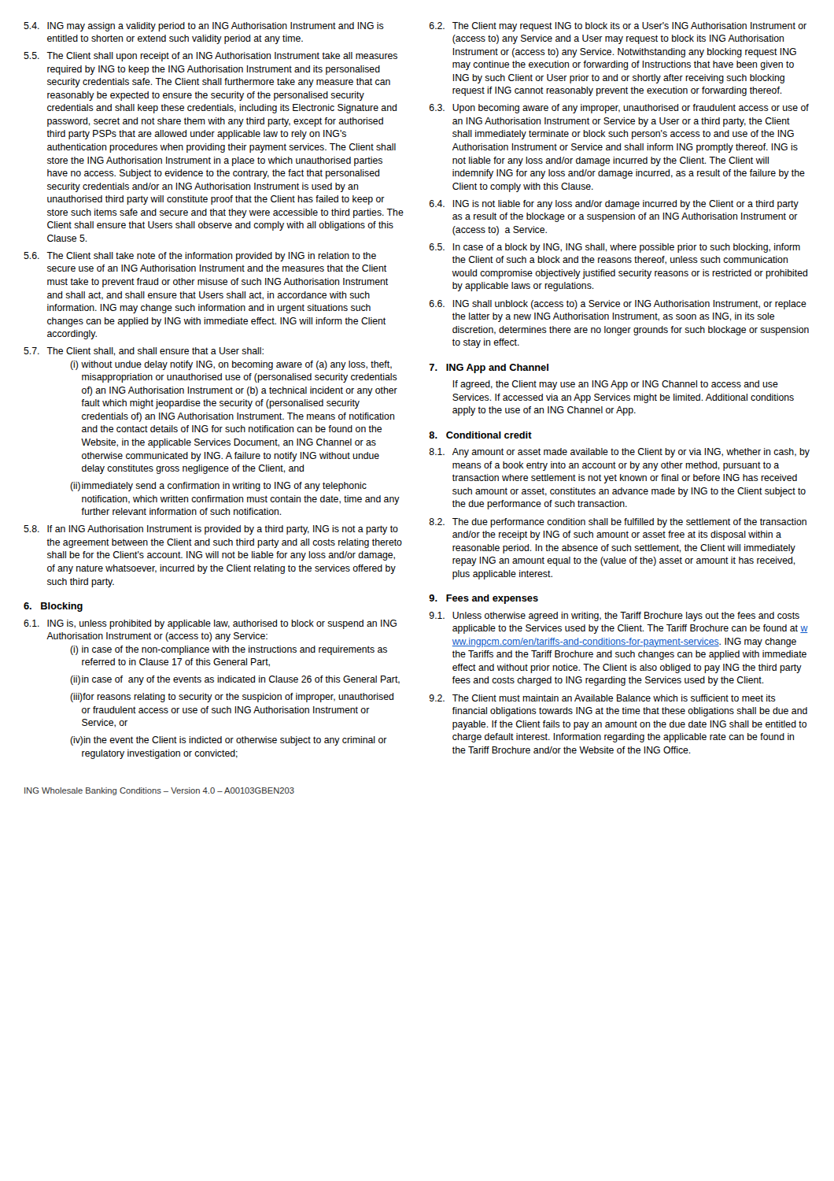5.4. ING may assign a validity period to an ING Authorisation Instrument and ING is entitled to shorten or extend such validity period at any time.
5.5. The Client shall upon receipt of an ING Authorisation Instrument take all measures required by ING to keep the ING Authorisation Instrument and its personalised security credentials safe. The Client shall furthermore take any measure that can reasonably be expected to ensure the security of the personalised security credentials and shall keep these credentials, including its Electronic Signature and password, secret and not share them with any third party, except for authorised third party PSPs that are allowed under applicable law to rely on ING's authentication procedures when providing their payment services. The Client shall store the ING Authorisation Instrument in a place to which unauthorised parties have no access. Subject to evidence to the contrary, the fact that personalised security credentials and/or an ING Authorisation Instrument is used by an unauthorised third party will constitute proof that the Client has failed to keep or store such items safe and secure and that they were accessible to third parties. The Client shall ensure that Users shall observe and comply with all obligations of this Clause 5.
5.6. The Client shall take note of the information provided by ING in relation to the secure use of an ING Authorisation Instrument and the measures that the Client must take to prevent fraud or other misuse of such ING Authorisation Instrument and shall act, and shall ensure that Users shall act, in accordance with such information. ING may change such information and in urgent situations such changes can be applied by ING with immediate effect. ING will inform the Client accordingly.
5.7. The Client shall, and shall ensure that a User shall:
(i) without undue delay notify ING, on becoming aware of (a) any loss, theft, misappropriation or unauthorised use of (personalised security credentials of) an ING Authorisation Instrument or (b) a technical incident or any other fault which might jeopardise the security of (personalised security credentials of) an ING Authorisation Instrument. The means of notification and the contact details of ING for such notification can be found on the Website, in the applicable Services Document, an ING Channel or as otherwise communicated by ING. A failure to notify ING without undue delay constitutes gross negligence of the Client, and
(ii) immediately send a confirmation in writing to ING of any telephonic notification, which written confirmation must contain the date, time and any further relevant information of such notification.
5.8. If an ING Authorisation Instrument is provided by a third party, ING is not a party to the agreement between the Client and such third party and all costs relating thereto shall be for the Client's account. ING will not be liable for any loss and/or damage, of any nature whatsoever, incurred by the Client relating to the services offered by such third party.
6. Blocking
6.1. ING is, unless prohibited by applicable law, authorised to block or suspend an ING Authorisation Instrument or (access to) any Service:
(i) in case of the non-compliance with the instructions and requirements as referred to in Clause 17 of this General Part,
(ii) in case of any of the events as indicated in Clause 26 of this General Part,
(iii) for reasons relating to security or the suspicion of improper, unauthorised or fraudulent access or use of such ING Authorisation Instrument or Service, or
(iv) in the event the Client is indicted or otherwise subject to any criminal or regulatory investigation or convicted;
6.2. The Client may request ING to block its or a User's ING Authorisation Instrument or (access to) any Service and a User may request to block its ING Authorisation Instrument or (access to) any Service. Notwithstanding any blocking request ING may continue the execution or forwarding of Instructions that have been given to ING by such Client or User prior to and or shortly after receiving such blocking request if ING cannot reasonably prevent the execution or forwarding thereof.
6.3. Upon becoming aware of any improper, unauthorised or fraudulent access or use of an ING Authorisation Instrument or Service by a User or a third party, the Client shall immediately terminate or block such person's access to and use of the ING Authorisation Instrument or Service and shall inform ING promptly thereof. ING is not liable for any loss and/or damage incurred by the Client. The Client will indemnify ING for any loss and/or damage incurred, as a result of the failure by the Client to comply with this Clause.
6.4. ING is not liable for any loss and/or damage incurred by the Client or a third party as a result of the blockage or a suspension of an ING Authorisation Instrument or (access to) a Service.
6.5. In case of a block by ING, ING shall, where possible prior to such blocking, inform the Client of such a block and the reasons thereof, unless such communication would compromise objectively justified security reasons or is restricted or prohibited by applicable laws or regulations.
6.6. ING shall unblock (access to) a Service or ING Authorisation Instrument, or replace the latter by a new ING Authorisation Instrument, as soon as ING, in its sole discretion, determines there are no longer grounds for such blockage or suspension to stay in effect.
7. ING App and Channel
If agreed, the Client may use an ING App or ING Channel to access and use Services. If accessed via an App Services might be limited. Additional conditions apply to the use of an ING Channel or App.
8. Conditional credit
8.1. Any amount or asset made available to the Client by or via ING, whether in cash, by means of a book entry into an account or by any other method, pursuant to a transaction where settlement is not yet known or final or before ING has received such amount or asset, constitutes an advance made by ING to the Client subject to the due performance of such transaction.
8.2. The due performance condition shall be fulfilled by the settlement of the transaction and/or the receipt by ING of such amount or asset free at its disposal within a reasonable period. In the absence of such settlement, the Client will immediately repay ING an amount equal to the (value of the) asset or amount it has received, plus applicable interest.
9. Fees and expenses
9.1. Unless otherwise agreed in writing, the Tariff Brochure lays out the fees and costs applicable to the Services used by the Client. The Tariff Brochure can be found at www.ingpcm.com/en/tariffs-and-conditions-for-payment-services. ING may change the Tariffs and the Tariff Brochure and such changes can be applied with immediate effect and without prior notice. The Client is also obliged to pay ING the third party fees and costs charged to ING regarding the Services used by the Client.
9.2. The Client must maintain an Available Balance which is sufficient to meet its financial obligations towards ING at the time that these obligations shall be due and payable. If the Client fails to pay an amount on the due date ING shall be entitled to charge default interest. Information regarding the applicable rate can be found in the Tariff Brochure and/or the Website of the ING Office.
ING Wholesale Banking Conditions – Version 4.0 – A00103GBEN203